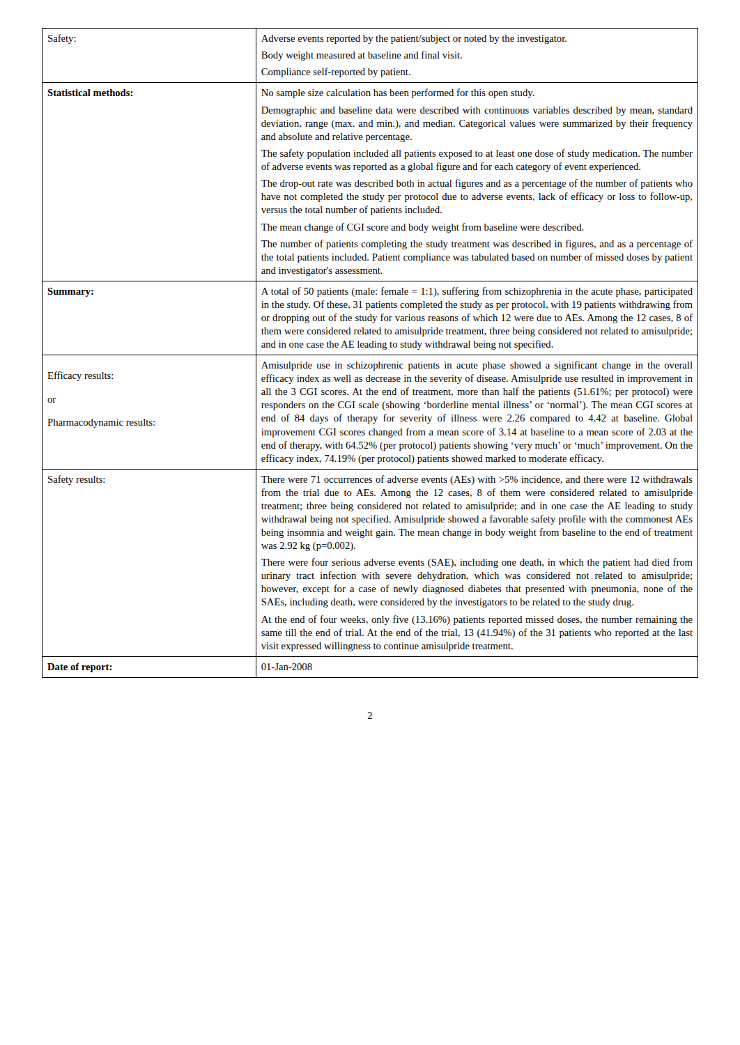| Safety: | Adverse events reported by the patient/subject or noted by the investigator. Body weight measured at baseline and final visit. Compliance self-reported by patient. |
| Statistical methods: | No sample size calculation has been performed for this open study. Demographic and baseline data were described with continuous variables described by mean, standard deviation, range (max. and min.), and median. Categorical values were summarized by their frequency and absolute and relative percentage. The safety population included all patients exposed to at least one dose of study medication. The number of adverse events was reported as a global figure and for each category of event experienced. The drop-out rate was described both in actual figures and as a percentage of the number of patients who have not completed the study per protocol due to adverse events, lack of efficacy or loss to follow-up, versus the total number of patients included. The mean change of CGI score and body weight from baseline were described. The number of patients completing the study treatment was described in figures, and as a percentage of the total patients included. Patient compliance was tabulated based on number of missed doses by patient and investigator's assessment. |
| Summary: | A total of 50 patients (male: female = 1:1), suffering from schizophrenia in the acute phase, participated in the study. Of these, 31 patients completed the study as per protocol, with 19 patients withdrawing from or dropping out of the study for various reasons of which 12 were due to AEs. Among the 12 cases, 8 of them were considered related to amisulpride treatment, three being considered not related to amisulpride; and in one case the AE leading to study withdrawal being not specified. |
| Efficacy results: or Pharmacodynamic results: | Amisulpride use in schizophrenic patients in acute phase showed a significant change in the overall efficacy index as well as decrease in the severity of disease. Amisulpride use resulted in improvement in all the 3 CGI scores. At the end of treatment, more than half the patients (51.61%; per protocol) were responders on the CGI scale (showing ‘borderline mental illness’ or ‘normal’). The mean CGI scores at end of 84 days of therapy for severity of illness were 2.26 compared to 4.42 at baseline. Global improvement CGI scores changed from a mean score of 3.14 at baseline to a mean score of 2.03 at the end of therapy, with 64.52% (per protocol) patients showing ‘very much’ or ‘much’ improvement. On the efficacy index, 74.19% (per protocol) patients showed marked to moderate efficacy. |
| Safety results: | There were 71 occurrences of adverse events (AEs) with >5% incidence, and there were 12 withdrawals from the trial due to AEs. Among the 12 cases, 8 of them were considered related to amisulpride treatment; three being considered not related to amisulpride; and in one case the AE leading to study withdrawal being not specified. Amisulpride showed a favorable safety profile with the commonest AEs being insomnia and weight gain. The mean change in body weight from baseline to the end of treatment was 2.92 kg (p=0.002). There were four serious adverse events (SAE), including one death, in which the patient had died from urinary tract infection with severe dehydration, which was considered not related to amisulpride; however, except for a case of newly diagnosed diabetes that presented with pneumonia, none of the SAEs, including death, were considered by the investigators to be related to the study drug. At the end of four weeks, only five (13.16%) patients reported missed doses, the number remaining the same till the end of trial. At the end of the trial, 13 (41.94%) of the 31 patients who reported at the last visit expressed willingness to continue amisulpride treatment. |
| Date of report: | 01-Jan-2008 |
2